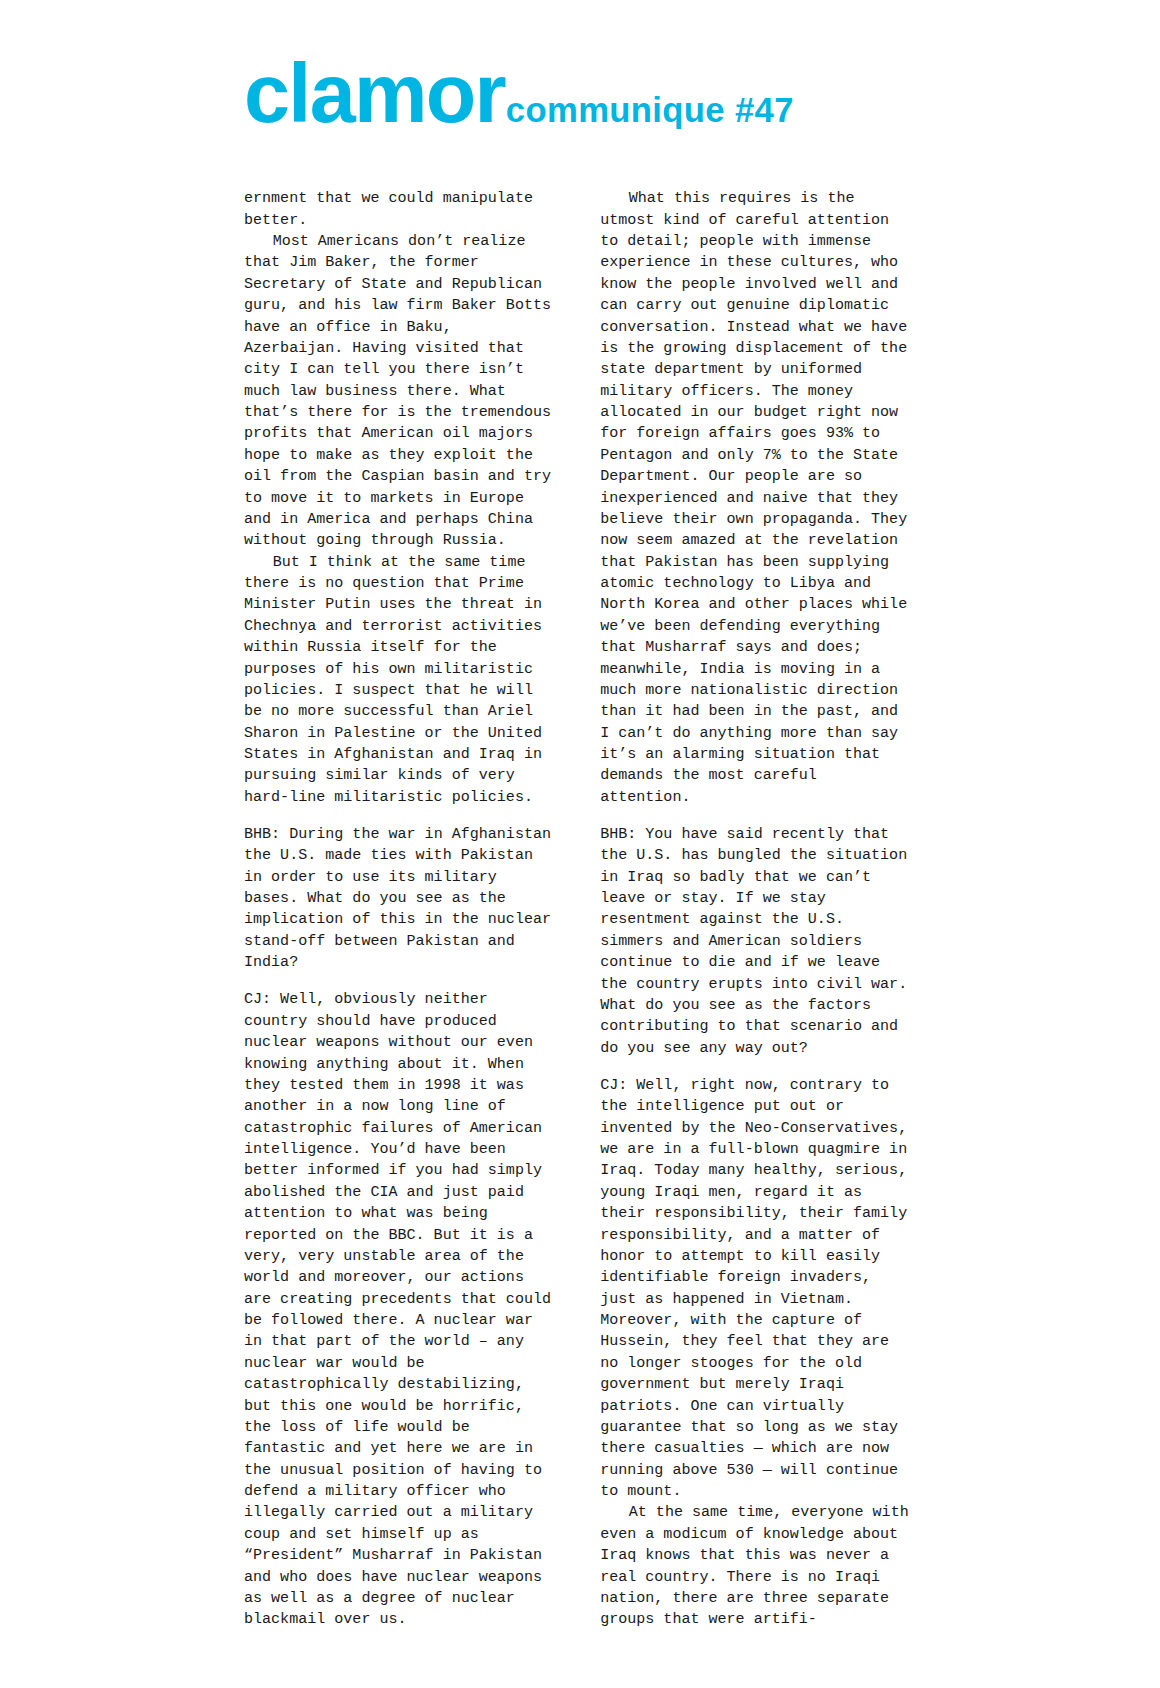clamor communique #47
ernment that we could manipulate better.
Most Americans don’t realize that Jim Baker, the former Secretary of State and Republican guru, and his law firm Baker Botts have an office in Baku, Azerbaijan. Having visited that city I can tell you there isn’t much law business there. What that’s there for is the tremendous profits that American oil majors hope to make as they exploit the oil from the Caspian basin and try to move it to markets in Europe and in America and perhaps China without going through Russia.
But I think at the same time there is no question that Prime Minister Putin uses the threat in Chechnya and terrorist activities within Russia itself for the purposes of his own militaristic policies. I suspect that he will be no more successful than Ariel Sharon in Palestine or the United States in Afghanistan and Iraq in pursuing similar kinds of very hard-line militaristic policies.
BHB: During the war in Afghanistan the U.S. made ties with Pakistan in order to use its military bases. What do you see as the implication of this in the nuclear stand-off between Pakistan and India?
CJ: Well, obviously neither country should have produced nuclear weapons without our even knowing anything about it. When they tested them in 1998 it was another in a now long line of catastrophic failures of American intelligence. You’d have been better informed if you had simply abolished the CIA and just paid attention to what was being reported on the BBC. But it is a very, very unstable area of the world and moreover, our actions are creating precedents that could be followed there. A nuclear war in that part of the world – any nuclear war would be catastrophically destabilizing, but this one would be horrific, the loss of life would be fantastic and yet here we are in the unusual position of having to defend a military officer who illegally carried out a military coup and set himself up as “President” Musharraf in Pakistan and who does have nuclear weapons as well as a degree of nuclear blackmail over us.
What this requires is the utmost kind of careful attention to detail; people with immense experience in these cultures, who know the people involved well and can carry out genuine diplomatic conversation. Instead what we have is the growing displacement of the state department by uniformed military officers. The money allocated in our budget right now for foreign affairs goes 93% to Pentagon and only 7% to the State Department. Our people are so inexperienced and naive that they believe their own propaganda. They now seem amazed at the revelation that Pakistan has been supplying atomic technology to Libya and North Korea and other places while we’ve been defending everything that Musharraf says and does; meanwhile, India is moving in a much more nationalistic direction than it had been in the past, and I can’t do anything more than say it’s an alarming situation that demands the most careful attention.
BHB: You have said recently that the U.S. has bungled the situation in Iraq so badly that we can’t leave or stay. If we stay resentment against the U.S. simmers and American soldiers continue to die and if we leave the country erupts into civil war. What do you see as the factors contributing to that scenario and do you see any way out?
CJ: Well, right now, contrary to the intelligence put out or invented by the Neo-Conservatives, we are in a full-blown quagmire in Iraq. Today many healthy, serious, young Iraqi men, regard it as their responsibility, their family responsibility, and a matter of honor to attempt to kill easily identifiable foreign invaders, just as happened in Vietnam. Moreover, with the capture of Hussein, they feel that they are no longer stooges for the old government but merely Iraqi patriots. One can virtually guarantee that so long as we stay there casualties — which are now running above 530 — will continue to mount.
At the same time, everyone with even a modicum of knowledge about Iraq knows that this was never a real country. There is no Iraqi nation, there are three separate groups that were artifi-